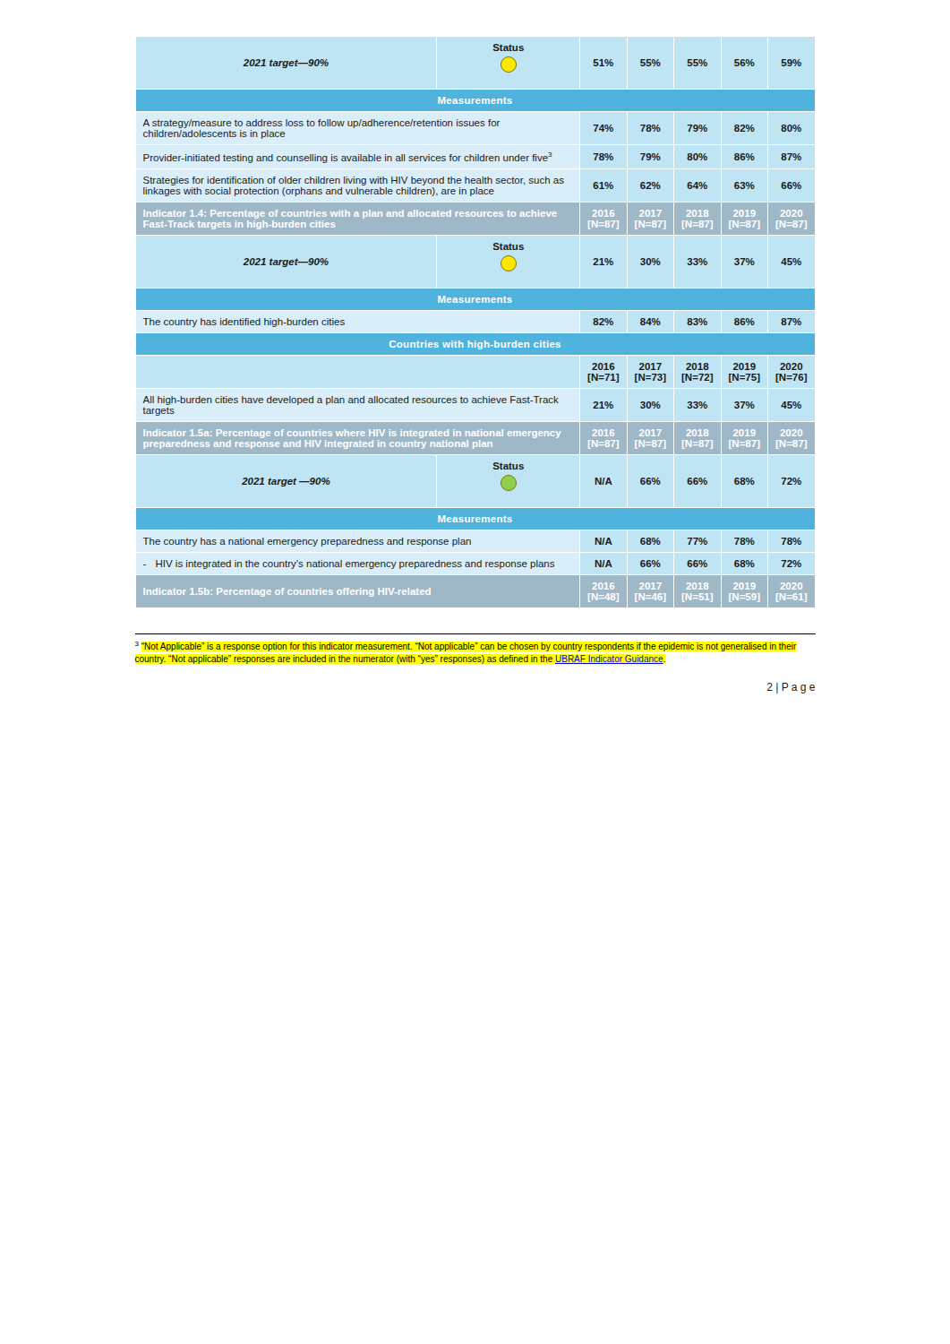| 2021 target—90% | Status | 51% | 55% | 55% | 56% | 59% |
| Measurements |
| A strategy/measure to address loss to follow up/adherence/retention issues for children/adolescents is in place | 74% | 78% | 79% | 82% | 80% |
| Provider-initiated testing and counselling is available in all services for children under five 3 | 78% | 79% | 80% | 86% | 87% |
| Strategies for identification of older children living with HIV beyond the health sector, such as linkages with social protection (orphans and vulnerable children), are in place | 61% | 62% | 64% | 63% | 66% |
| Indicator 1.4: Percentage of countries with a plan and allocated resources to achieve Fast-Track targets in high-burden cities | 2016 [N=87] | 2017 [N=87] | 2018 [N=87] | 2019 [N=87] | 2020 [N=87] |
| 2021 target—90% | Status | 21% | 30% | 33% | 37% | 45% |
| Measurements |
| The country has identified high-burden cities | 82% | 84% | 83% | 86% | 87% |
| Countries with high-burden cities |
| | 2016 [N=71] | 2017 [N=73] | 2018 [N=72] | 2019 [N=75] | 2020 [N=76] |
| All high-burden cities have developed a plan and allocated resources to achieve Fast-Track targets | 21% | 30% | 33% | 37% | 45% |
| Indicator 1.5a: Percentage of countries where HIV is integrated in national emergency preparedness and response and HIV integrated in country national plan | 2016 [N=87] | 2017 [N=87] | 2018 [N=87] | 2019 [N=87] | 2020 [N=87] |
| 2021 target —90% | Status | N/A | 66% | 66% | 68% | 72% |
| Measurements |
| The country has a national emergency preparedness and response plan | N/A | 68% | 77% | 78% | 78% |
| HIV is integrated in the country’s national emergency preparedness and response plans | N/A | 66% | 66% | 68% | 72% |
| Indicator 1.5b: Percentage of countries offering HIV-related | 2016 [N=48] | 2017 [N=46] | 2018 [N=51] | 2019 [N=59] | 2020 [N=61] |
3 “Not Applicable” is a response option for this indicator measurement. “Not applicable” can be chosen by country respondents if the epidemic is not generalised in their country. “Not applicable” responses are included in the numerator (with “yes” responses) as defined in the UBRAF Indicator Guidance.
2 | P a g e